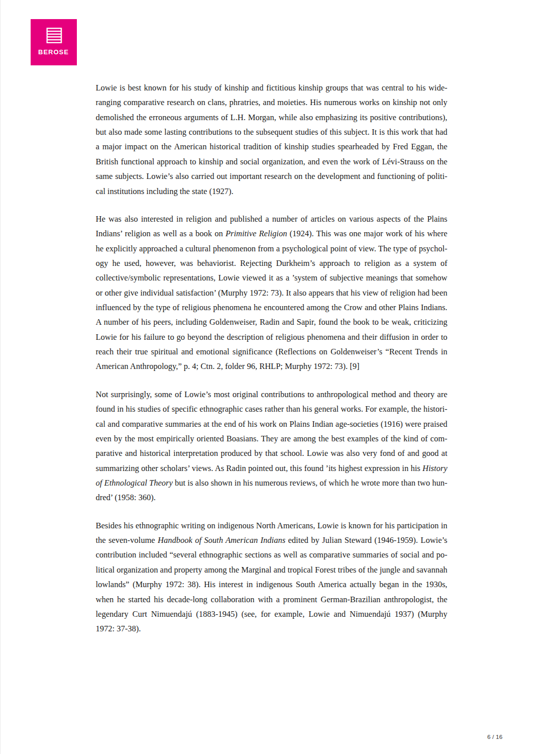▤ BEROSE
Lowie is best known for his study of kinship and fictitious kinship groups that was central to his wide-ranging comparative research on clans, phratries, and moieties. His numerous works on kinship not only demolished the erroneous arguments of L.H. Morgan, while also emphasizing its positive contributions), but also made some lasting contributions to the subsequent studies of this subject. It is this work that had a major impact on the American historical tradition of kinship studies spearheaded by Fred Eggan, the British functional approach to kinship and social organization, and even the work of Lévi-Strauss on the same subjects. Lowie’s also carried out important research on the development and functioning of political institutions including the state (1927).
He was also interested in religion and published a number of articles on various aspects of the Plains Indians’ religion as well as a book on Primitive Religion (1924). This was one major work of his where he explicitly approached a cultural phenomenon from a psychological point of view. The type of psychology he used, however, was behaviorist. Rejecting Durkheim’s approach to religion as a system of collective/symbolic representations, Lowie viewed it as a ’system of subjective meanings that somehow or other give individual satisfaction’ (Murphy 1972: 73). It also appears that his view of religion had been influenced by the type of religious phenomena he encountered among the Crow and other Plains Indians. A number of his peers, including Goldenweiser, Radin and Sapir, found the book to be weak, criticizing Lowie for his failure to go beyond the description of religious phenomena and their diffusion in order to reach their true spiritual and emotional significance (Reflections on Goldenweiser’s “Recent Trends in American Anthropology,” p. 4; Ctn. 2, folder 96, RHLP; Murphy 1972: 73). [9]
Not surprisingly, some of Lowie’s most original contributions to anthropological method and theory are found in his studies of specific ethnographic cases rather than his general works. For example, the historical and comparative summaries at the end of his work on Plains Indian age-societies (1916) were praised even by the most empirically oriented Boasians. They are among the best examples of the kind of comparative and historical interpretation produced by that school. Lowie was also very fond of and good at summarizing other scholars’ views. As Radin pointed out, this found ’its highest expression in his History of Ethnological Theory but is also shown in his numerous reviews, of which he wrote more than two hundred’ (1958: 360).
Besides his ethnographic writing on indigenous North Americans, Lowie is known for his participation in the seven-volume Handbook of South American Indians edited by Julian Steward (1946-1959). Lowie’s contribution included “several ethnographic sections as well as comparative summaries of social and political organization and property among the Marginal and tropical Forest tribes of the jungle and savannah lowlands” (Murphy 1972: 38). His interest in indigenous South America actually began in the 1930s, when he started his decade-long collaboration with a prominent German-Brazilian anthropologist, the legendary Curt Nimuendajú (1883-1945) (see, for example, Lowie and Nimuendajú 1937) (Murphy 1972: 37-38).
6 / 16